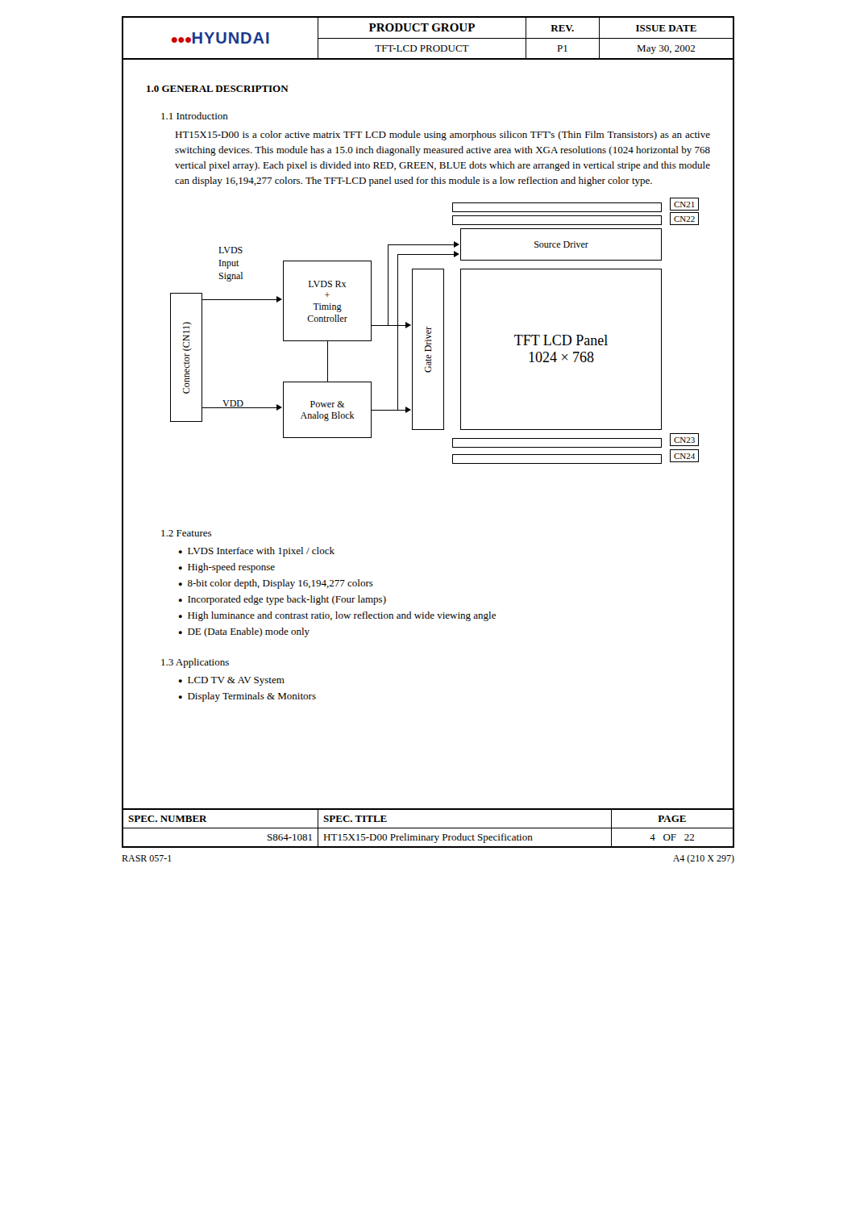| ●●● HYUNDAI | PRODUCT GROUP | REV. | ISSUE DATE |
| TFT-LCD PRODUCT | P1 | May 30, 2002 |
1.0 GENERAL DESCRIPTION
1.1 Introduction
HT15X15-D00 is a color active matrix TFT LCD module using amorphous silicon TFT's (Thin Film Transistors) as an active switching devices. This module has a 15.0 inch diagonally measured active area with XGA resolutions (1024 horizontal by 768 vertical pixel array). Each pixel is divided into RED, GREEN, BLUE dots which are arranged in vertical stripe and this module can display 16,194,277 colors. The TFT-LCD panel used for this module is a low reflection and higher color type.
Connector (CN11)
LVDS
Input
Signal
VDD
LVDS Rx
+
Timing
Controller
Power &
Analog Block
Gate Driver
Source Driver
TFT LCD Panel
1024 × 768
CN21
CN22
CN23
CN24
1.2 Features
LVDS Interface with 1pixel / clock
High-speed response
8-bit color depth, Display 16,194,277 colors
Incorporated edge type back-light (Four lamps)
High luminance and contrast ratio, low reflection and wide viewing angle
DE (Data Enable) mode only
1.3 Applications
LCD TV & AV System
Display Terminals & Monitors
| SPEC. NUMBER | SPEC. TITLE | PAGE |
| S864-1081 | HT15X15-D00 Preliminary Product Specification | 4 OF 22 |
RASR 057-1
A4 (210 X 297)